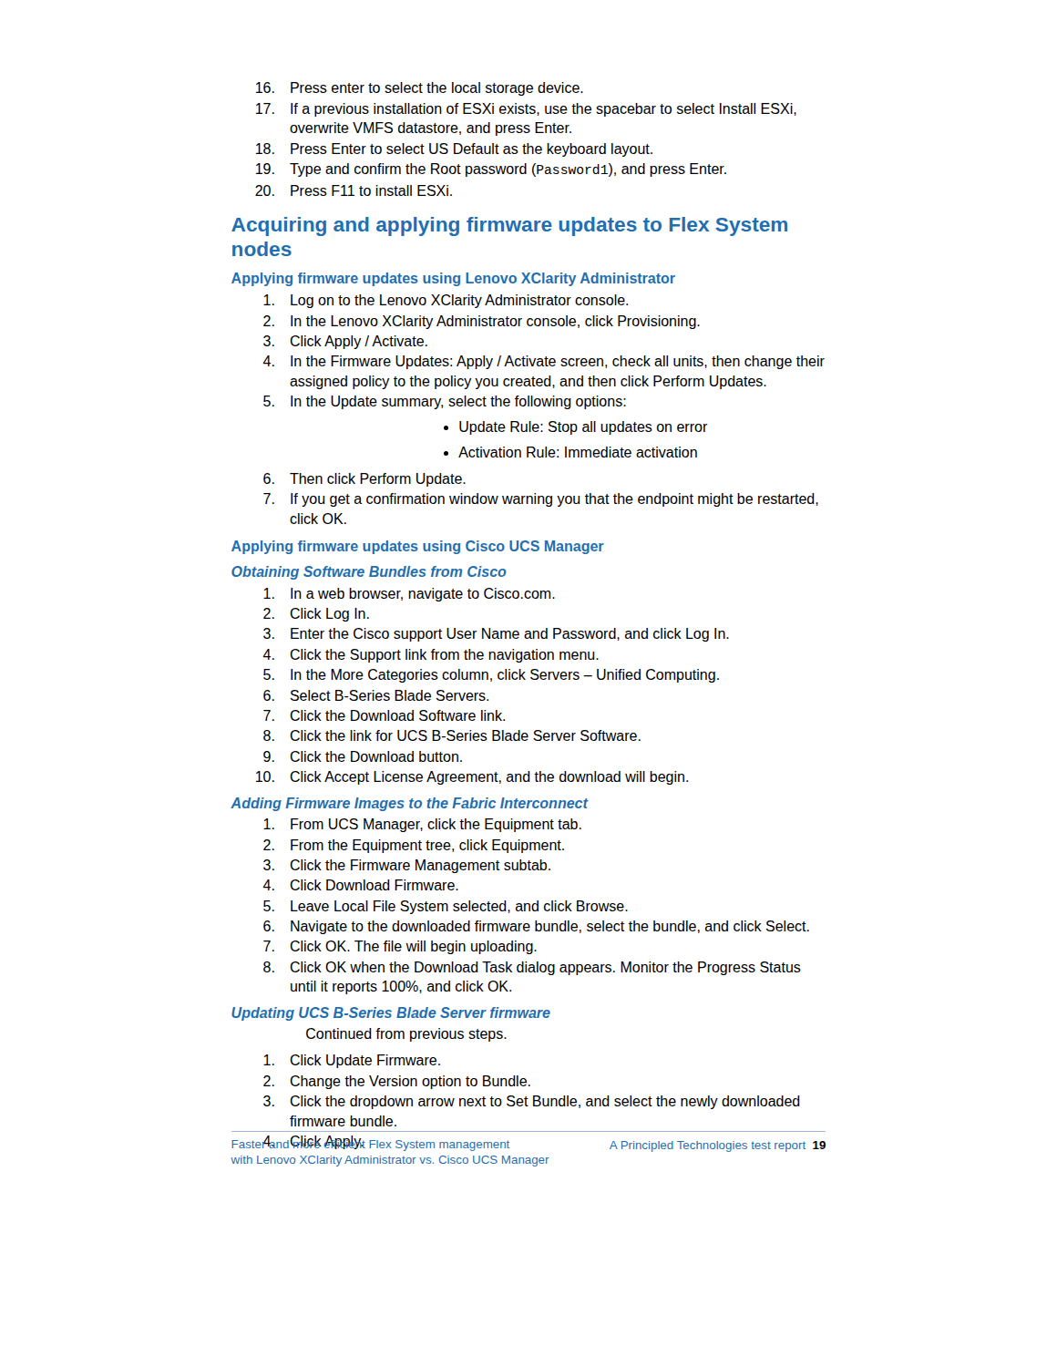Press enter to select the local storage device.
If a previous installation of ESXi exists, use the spacebar to select Install ESXi, overwrite VMFS datastore, and press Enter.
Press Enter to select US Default as the keyboard layout.
Type and confirm the Root password (Password1), and press Enter.
Press F11 to install ESXi.
Acquiring and applying firmware updates to Flex System nodes
Applying firmware updates using Lenovo XClarity Administrator
Log on to the Lenovo XClarity Administrator console.
In the Lenovo XClarity Administrator console, click Provisioning.
Click Apply / Activate.
In the Firmware Updates: Apply / Activate screen, check all units, then change their assigned policy to the policy you created, and then click Perform Updates.
In the Update summary, select the following options:
Update Rule: Stop all updates on error
Activation Rule: Immediate activation
Then click Perform Update.
If you get a confirmation window warning you that the endpoint might be restarted, click OK.
Applying firmware updates using Cisco UCS Manager
Obtaining Software Bundles from Cisco
In a web browser, navigate to Cisco.com.
Click Log In.
Enter the Cisco support User Name and Password, and click Log In.
Click the Support link from the navigation menu.
In the More Categories column, click Servers – Unified Computing.
Select B-Series Blade Servers.
Click the Download Software link.
Click the link for UCS B-Series Blade Server Software.
Click the Download button.
Click Accept License Agreement, and the download will begin.
Adding Firmware Images to the Fabric Interconnect
From UCS Manager, click the Equipment tab.
From the Equipment tree, click Equipment.
Click the Firmware Management subtab.
Click Download Firmware.
Leave Local File System selected, and click Browse.
Navigate to the downloaded firmware bundle, select the bundle, and click Select.
Click OK. The file will begin uploading.
Click OK when the Download Task dialog appears. Monitor the Progress Status until it reports 100%, and click OK.
Updating UCS B-Series Blade Server firmware
Continued from previous steps.
Click Update Firmware.
Change the Version option to Bundle.
Click the dropdown arrow next to Set Bundle, and select the newly downloaded firmware bundle.
Click Apply.
| Faster and more efficient Flex System management with Lenovo XClarity Administrator vs. Cisco UCS Manager | A Principled Technologies test report 19 |